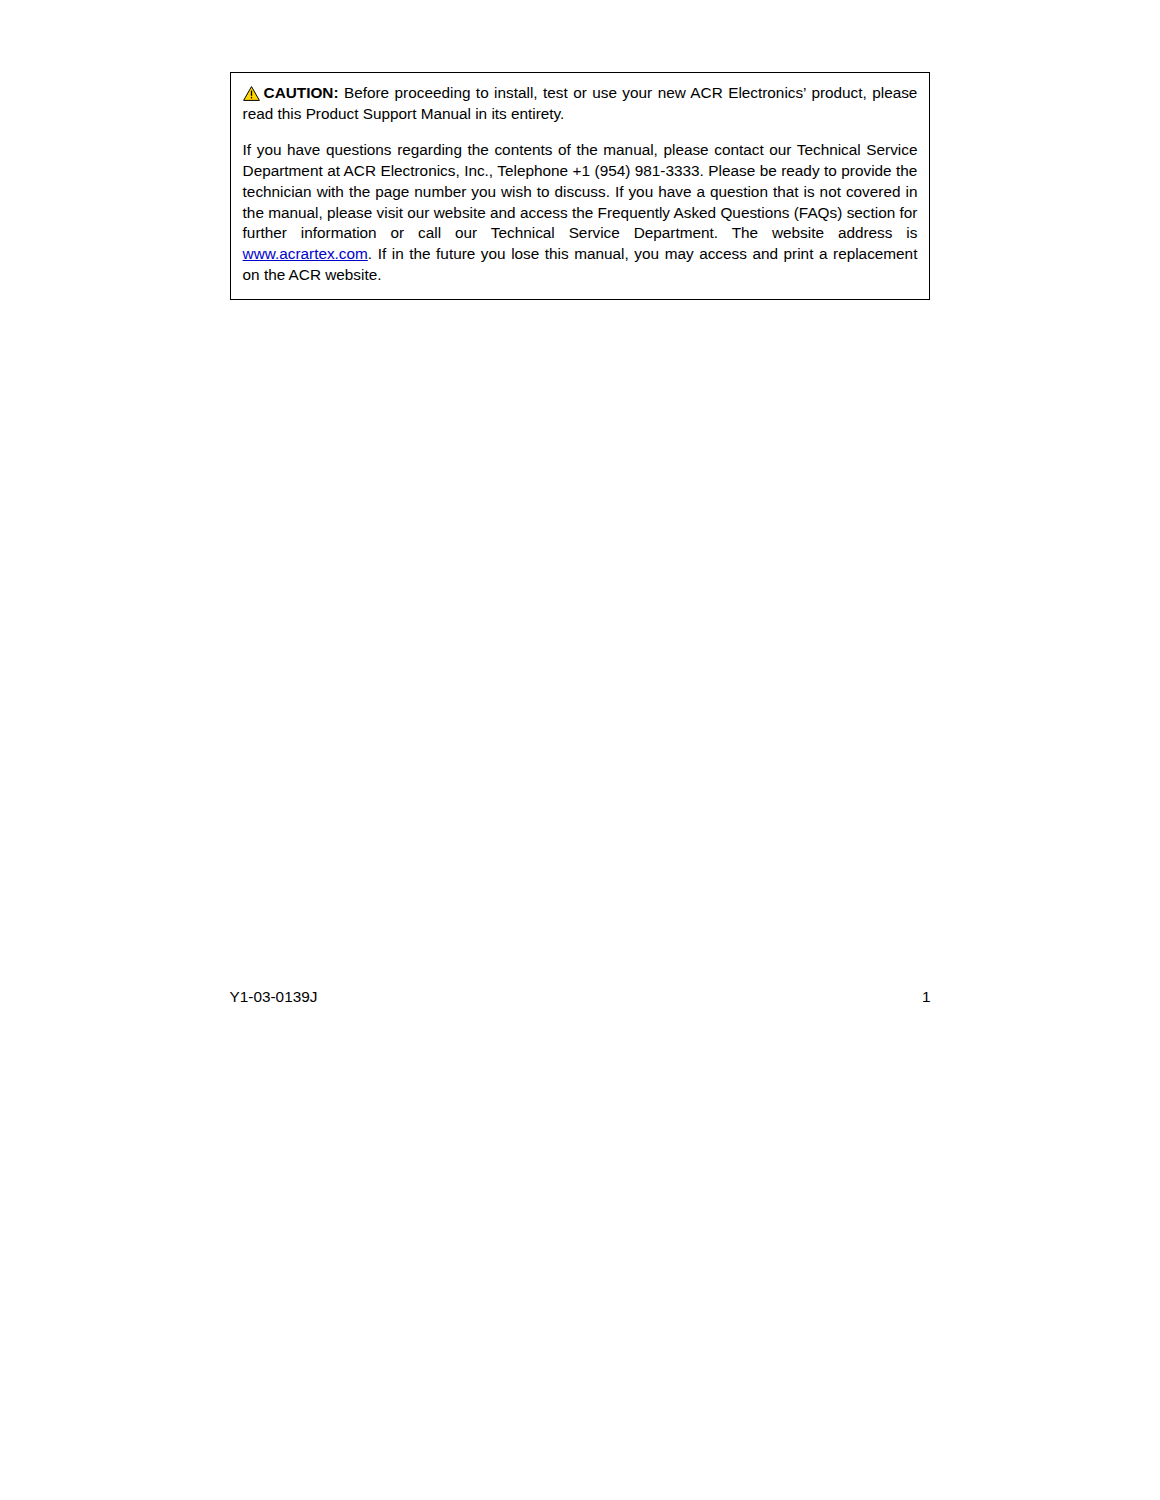CAUTION: Before proceeding to install, test or use your new ACR Electronics’ product, please read this Product Support Manual in its entirety.
If you have questions regarding the contents of the manual, please contact our Technical Service Department at ACR Electronics, Inc., Telephone +1 (954) 981-3333. Please be ready to provide the technician with the page number you wish to discuss. If you have a question that is not covered in the manual, please visit our website and access the Frequently Asked Questions (FAQs) section for further information or call our Technical Service Department. The website address is www.acrartex.com. If in the future you lose this manual, you may access and print a replacement on the ACR website.
Y1-03-0139J 1